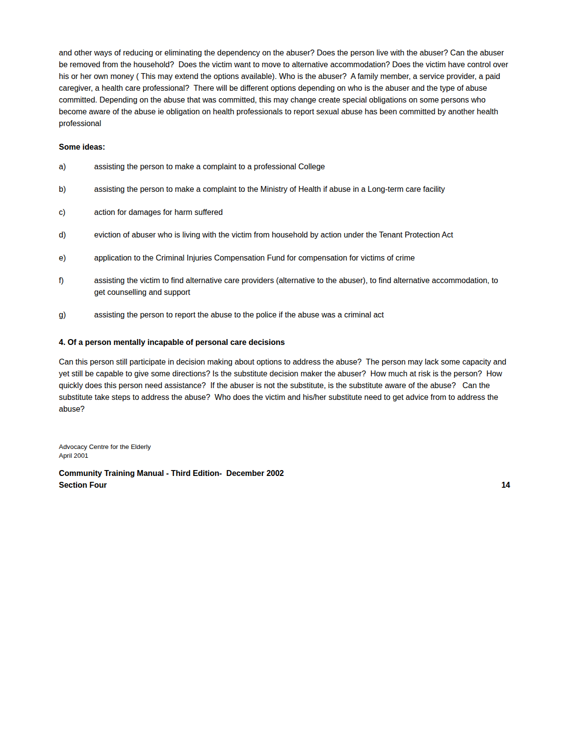and other ways of reducing or eliminating the dependency on the abuser? Does the person live with the abuser? Can the abuser be removed from the household? Does the victim want to move to alternative accommodation? Does the victim have control over his or her own money ( This may extend the options available). Who is the abuser? A family member, a service provider, a paid caregiver, a health care professional? There will be different options depending on who is the abuser and the type of abuse committed. Depending on the abuse that was committed, this may change create special obligations on some persons who become aware of the abuse ie obligation on health professionals to report sexual abuse has been committed by another health professional
Some ideas:
a) assisting the person to make a complaint to a professional College
b) assisting the person to make a complaint to the Ministry of Health if abuse in a Long-term care facility
c) action for damages for harm suffered
d) eviction of abuser who is living with the victim from household by action under the Tenant Protection Act
e) application to the Criminal Injuries Compensation Fund for compensation for victims of crime
f) assisting the victim to find alternative care providers (alternative to the abuser), to find alternative accommodation, to get counselling and support
g) assisting the person to report the abuse to the police if the abuse was a criminal act
4. Of a person mentally incapable of personal care decisions
Can this person still participate in decision making about options to address the abuse? The person may lack some capacity and yet still be capable to give some directions? Is the substitute decision maker the abuser? How much at risk is the person? How quickly does this person need assistance? If the abuser is not the substitute, is the substitute aware of the abuse? Can the substitute take steps to address the abuse? Who does the victim and his/her substitute need to get advice from to address the abuse?
Advocacy Centre for the Elderly
April 2001
Community Training Manual - Third Edition- December 2002
Section Four 14